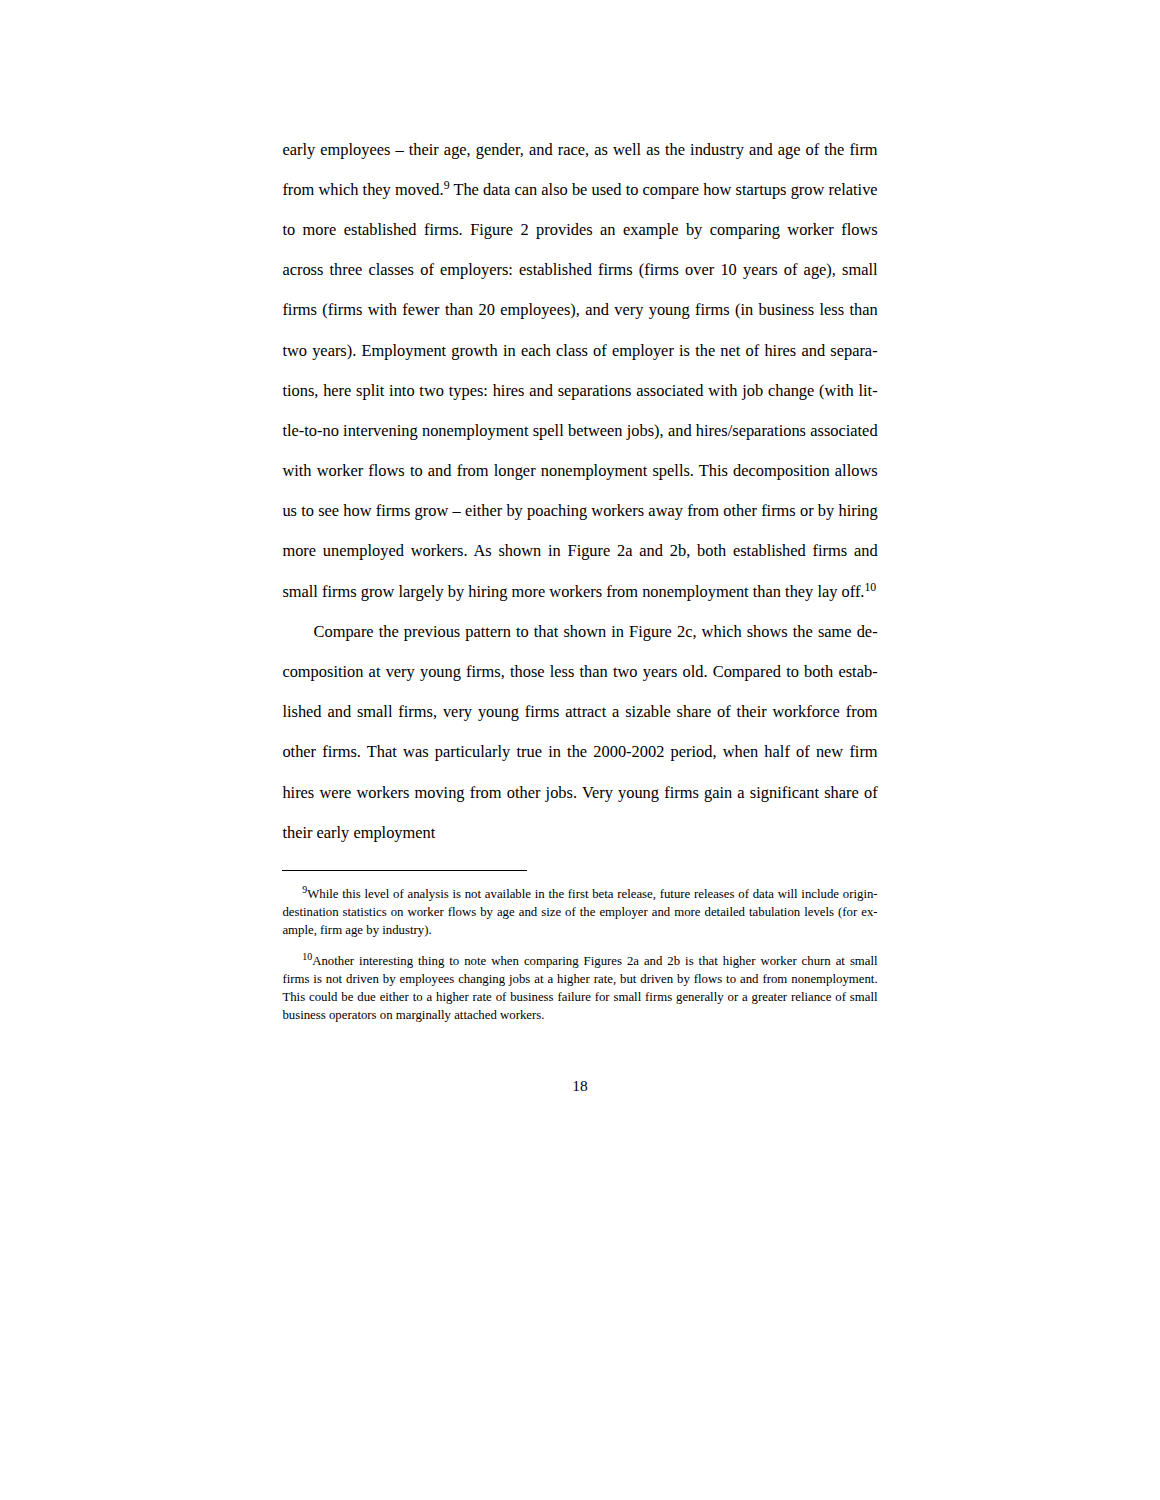early employees – their age, gender, and race, as well as the industry and age of the firm from which they moved.9 The data can also be used to compare how startups grow relative to more established firms. Figure 2 provides an example by comparing worker flows across three classes of employers: established firms (firms over 10 years of age), small firms (firms with fewer than 20 employees), and very young firms (in business less than two years). Employment growth in each class of employer is the net of hires and separations, here split into two types: hires and separations associated with job change (with little-to-no intervening nonemployment spell between jobs), and hires/separations associated with worker flows to and from longer nonemployment spells. This decomposition allows us to see how firms grow – either by poaching workers away from other firms or by hiring more unemployed workers. As shown in Figure 2a and 2b, both established firms and small firms grow largely by hiring more workers from nonemployment than they lay off.10
Compare the previous pattern to that shown in Figure 2c, which shows the same decomposition at very young firms, those less than two years old. Compared to both established and small firms, very young firms attract a sizable share of their workforce from other firms. That was particularly true in the 2000-2002 period, when half of new firm hires were workers moving from other jobs. Very young firms gain a significant share of their early employment
9While this level of analysis is not available in the first beta release, future releases of data will include origin-destination statistics on worker flows by age and size of the employer and more detailed tabulation levels (for example, firm age by industry).
10Another interesting thing to note when comparing Figures 2a and 2b is that higher worker churn at small firms is not driven by employees changing jobs at a higher rate, but driven by flows to and from nonemployment. This could be due either to a higher rate of business failure for small firms generally or a greater reliance of small business operators on marginally attached workers.
18